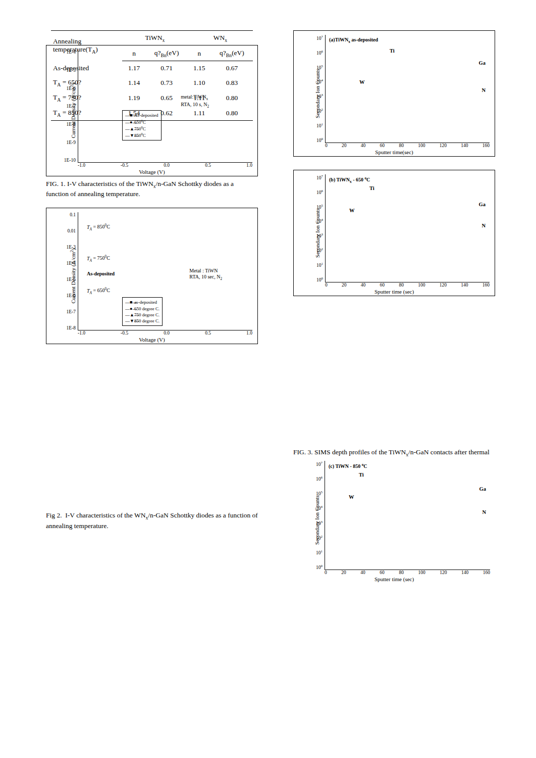| Annealing temperature(T A ) | TiWN x | WN x |
| --- | --- | --- |
| n | q? Bn (eV) | n | q? Bn (eV) |
| As-deposited | 1.17 | 0.71 | 1.15 | 0.67 |
| T A = 650? | 1.14 | 0.73 | 1.10 | 0.83 |
| T A = 750? | 1.19 | 0.65 | 1.11 | 0.80 |
| T A = 850? | 1.54 | 0.62 | 1.11 | 0.80 |
Current Density (A/cm2)
1E-4 1E-5 1E-6 1E-7 1E-8 1E-9 1E-10
-1.0 -0.5 0.0 0.5 1.0
Voltage (V)
metal:TiWNx
RTA, 10 s, N2
—■—As-deposited
—●—6500C
—▲—7500C
—▼—8500C
FIG. 1. I-V characteristics of the TiWNx/n-GaN Schottky diodes as a function of annealing temperature.
Current Density (A/cm2)
0.1 0.01 1E-3 1E-4 1E-5 1E-6 1E-7 1E-8
-1.0 -0.5 0.0 0.5 1.0
Voltage (V)
TA = 8500C
TA = 7500C
As-deposited
TA = 6500C
Metal : TiWN
RTA, 10 sec, N2
—■—as-deposited
—●—650 degree C.
—▲—750 degree C.
—▼—850 degree C.
Fig 2. I-V characteristics of the WNx/n-GaN Schottky diodes as a function of annealing temperature.
Secondary Ion Counts
107 106 105 104 103 102 101 100
0 20 40 60 80 100 120 140 160
Sputter time(sec)
(a)TiWNx as-deposited
Ti
Ga
W
N
Secondary Ion Counts
107 106 105 104 103 102 101 100
0 20 40 60 80 100 120 140 160
Sputter time (sec)
(b) TiWNx - 650 oC
Ti
Ga
W
N
FIG. 3. SIMS depth profiles of the TiWNx/n-GaN contacts after thermal treatments(a) As deposited. (b)After 650? RTA annealing.(c)After 850? RTA annealing.
Secondary Ion Counts
107 106 105 104 103 102 101 100
0 20 40 60 80 100 120 140 160
Sputter time (sec)
(c) TiWN - 850 oC
Ti
Ga
W
N